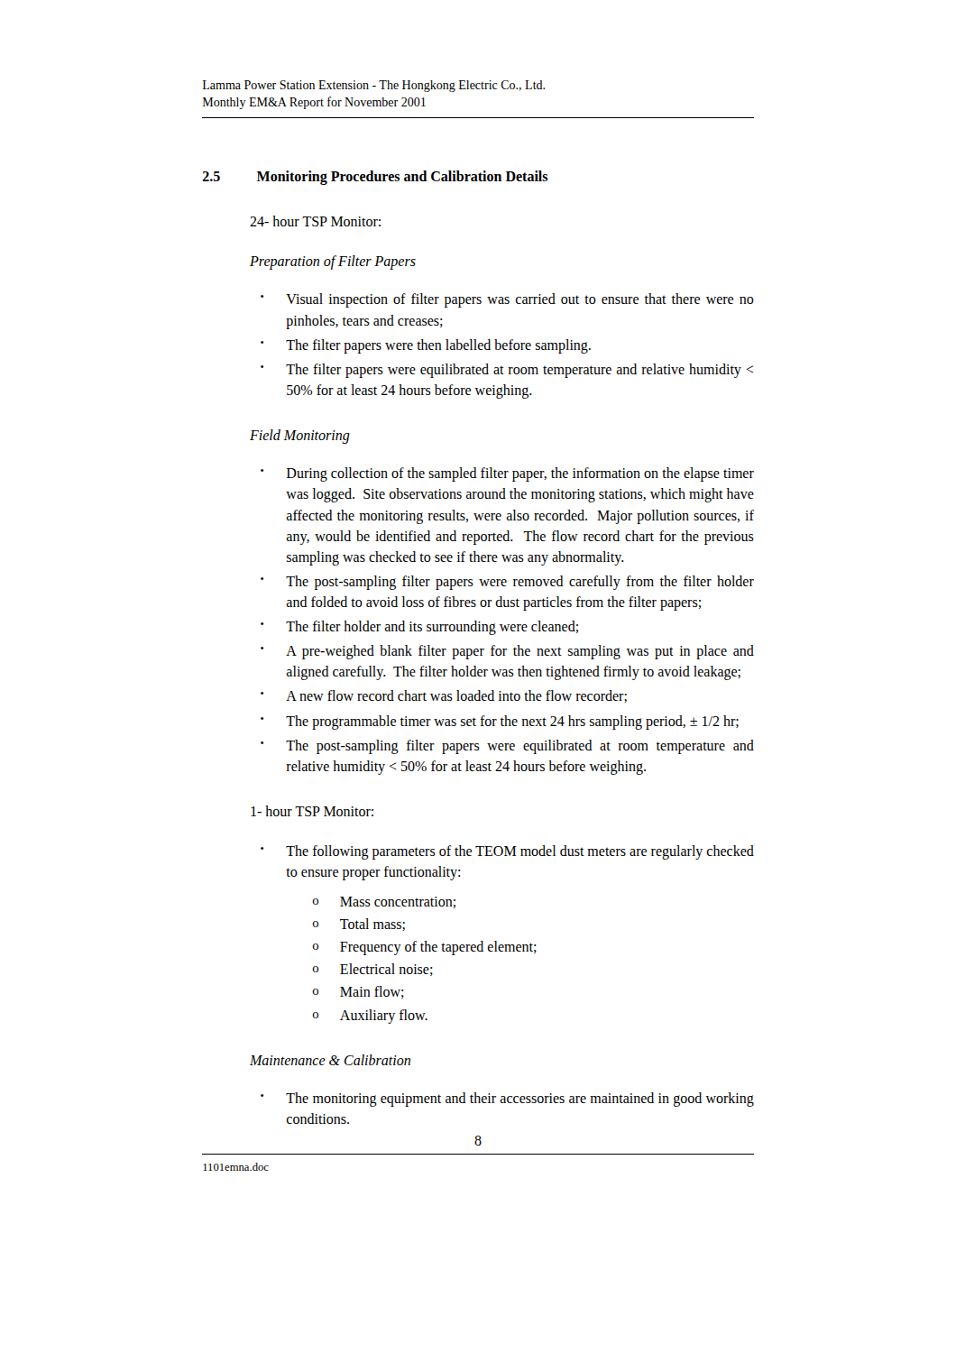Lamma Power Station Extension - The Hongkong Electric Co., Ltd.
Monthly EM&A Report for November 2001
2.5 Monitoring Procedures and Calibration Details
24- hour TSP Monitor:
Preparation of Filter Papers
Visual inspection of filter papers was carried out to ensure that there were no pinholes, tears and creases;
The filter papers were then labelled before sampling.
The filter papers were equilibrated at room temperature and relative humidity < 50% for at least 24 hours before weighing.
Field Monitoring
During collection of the sampled filter paper, the information on the elapse timer was logged. Site observations around the monitoring stations, which might have affected the monitoring results, were also recorded. Major pollution sources, if any, would be identified and reported. The flow record chart for the previous sampling was checked to see if there was any abnormality.
The post-sampling filter papers were removed carefully from the filter holder and folded to avoid loss of fibres or dust particles from the filter papers;
The filter holder and its surrounding were cleaned;
A pre-weighed blank filter paper for the next sampling was put in place and aligned carefully. The filter holder was then tightened firmly to avoid leakage;
A new flow record chart was loaded into the flow recorder;
The programmable timer was set for the next 24 hrs sampling period, ± 1/2 hr;
The post-sampling filter papers were equilibrated at room temperature and relative humidity < 50% for at least 24 hours before weighing.
1- hour TSP Monitor:
The following parameters of the TEOM model dust meters are regularly checked to ensure proper functionality:
Mass concentration;
Total mass;
Frequency of the tapered element;
Electrical noise;
Main flow;
Auxiliary flow.
Maintenance & Calibration
The monitoring equipment and their accessories are maintained in good working conditions.
8
1101emna.doc